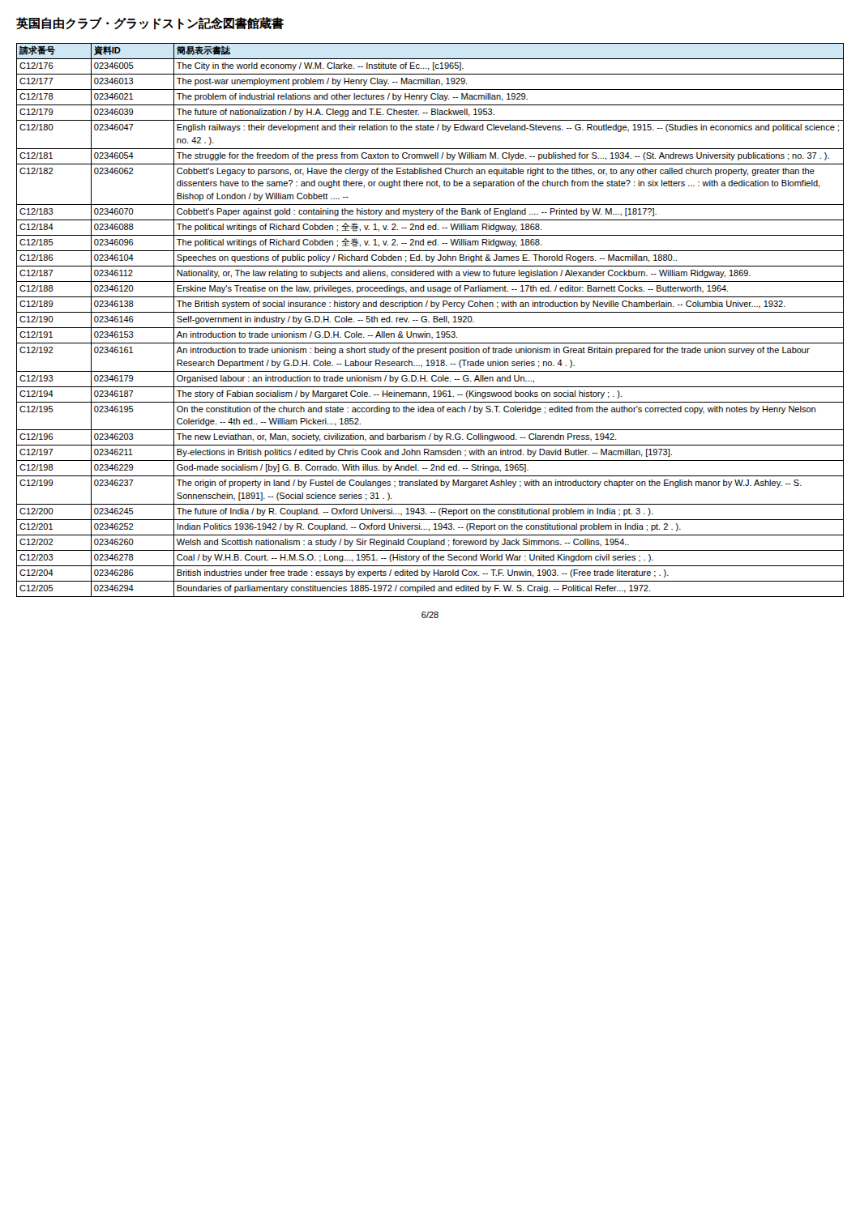英国自由クラブ・グラッドストン記念図書館蔵書
| 請求番号 | 資料ID | 簡易表示書誌 |
| --- | --- | --- |
| C12/176 | 02346005 | The City in the world economy / W.M. Clarke. -- Institute of Ec..., [c1965]. |
| C12/177 | 02346013 | The post-war unemployment problem / by Henry Clay. -- Macmillan, 1929. |
| C12/178 | 02346021 | The problem of industrial relations and other lectures / by Henry Clay. -- Macmillan, 1929. |
| C12/179 | 02346039 | The future of nationalization / by H.A. Clegg and T.E. Chester. -- Blackwell, 1953. |
| C12/180 | 02346047 | English railways : their development and their relation to the state / by Edward Cleveland-Stevens. -- G. Routledge, 1915. -- (Studies in economics and political science ; no. 42 . ). |
| C12/181 | 02346054 | The struggle for the freedom of the press from Caxton to Cromwell / by William M. Clyde. -- published for S..., 1934. -- (St. Andrews University publications ; no. 37 . ). |
| C12/182 | 02346062 | Cobbett's Legacy to parsons, or, Have the clergy of the Established Church an equitable right to the tithes, or, to any other called church property, greater than the dissenters have to the same? : and ought there, or ought there not, to be a separation of the church from the state? : in six letters ... : with a dedication to Blomfield, Bishop of London / by William Cobbett .... -- |
| C12/183 | 02346070 | Cobbett's Paper against gold : containing the history and mystery of the Bank of England .... -- Printed by W. M..., [1817?]. |
| C12/184 | 02346088 | The political writings of Richard Cobden ; 全巻, v. 1, v. 2. -- 2nd ed. -- William Ridgway, 1868. |
| C12/185 | 02346096 | The political writings of Richard Cobden ; 全巻, v. 1, v. 2. -- 2nd ed. -- William Ridgway, 1868. |
| C12/186 | 02346104 | Speeches on questions of public policy / Richard Cobden ; Ed. by John Bright & James E. Thorold Rogers. -- Macmillan, 1880.. |
| C12/187 | 02346112 | Nationality, or, The law relating to subjects and aliens, considered with a view to future legislation / Alexander Cockburn. -- William Ridgway, 1869. |
| C12/188 | 02346120 | Erskine May's Treatise on the law, privileges, proceedings, and usage of Parliament. -- 17th ed. / editor: Barnett Cocks. -- Butterworth, 1964. |
| C12/189 | 02346138 | The British system of social insurance : history and description / by Percy Cohen ; with an introduction by Neville Chamberlain. -- Columbia Univer..., 1932. |
| C12/190 | 02346146 | Self-government in industry / by G.D.H. Cole. -- 5th ed. rev. -- G. Bell, 1920. |
| C12/191 | 02346153 | An introduction to trade unionism / G.D.H. Cole. -- Allen & Unwin, 1953. |
| C12/192 | 02346161 | An introduction to trade unionism : being a short study of the present position of trade unionism in Great Britain prepared for the trade union survey of the Labour Research Department / by G.D.H. Cole. -- Labour Research..., 1918. -- (Trade union series ; no. 4 . ). |
| C12/193 | 02346179 | Organised labour : an introduction to trade unionism / by G.D.H. Cole. -- G. Allen and Un..., |
| C12/194 | 02346187 | The story of Fabian socialism / by Margaret Cole. -- Heinemann, 1961. -- (Kingswood books on social history ; . ). |
| C12/195 | 02346195 | On the constitution of the church and state : according to the idea of each / by S.T. Coleridge ; edited from the author's corrected copy, with notes by Henry Nelson Coleridge. -- 4th ed.. -- William Pickeri..., 1852. |
| C12/196 | 02346203 | The new Leviathan, or, Man, society, civilization, and barbarism / by R.G. Collingwood. -- Clarendn Press, 1942. |
| C12/197 | 02346211 | By-elections in British politics / edited by Chris Cook and John Ramsden ; with an introd. by David Butler. -- Macmillan, [1973]. |
| C12/198 | 02346229 | God-made socialism / [by] G. B. Corrado. With illus. by Andel. -- 2nd ed. -- Stringa, 1965]. |
| C12/199 | 02346237 | The origin of property in land / by Fustel de Coulanges ; translated by Margaret Ashley ; with an introductory chapter on the English manor by W.J. Ashley. -- S. Sonnenschein, [1891]. -- (Social science series ; 31 . ). |
| C12/200 | 02346245 | The future of India / by R. Coupland. -- Oxford Universi..., 1943. -- (Report on the constitutional problem in India ; pt. 3 . ). |
| C12/201 | 02346252 | Indian Politics 1936-1942 / by R. Coupland. -- Oxford Universi..., 1943. -- (Report on the constitutional problem in India ; pt. 2 . ). |
| C12/202 | 02346260 | Welsh and Scottish nationalism : a study / by Sir Reginald Coupland ; foreword by Jack Simmons. -- Collins, 1954.. |
| C12/203 | 02346278 | Coal / by W.H.B. Court. -- H.M.S.O. ; Long..., 1951. -- (History of the Second World War : United Kingdom civil series ; . ). |
| C12/204 | 02346286 | British industries under free trade : essays by experts / edited by Harold Cox. -- T.F. Unwin, 1903. -- (Free trade literature ; . ). |
| C12/205 | 02346294 | Boundaries of parliamentary constituencies 1885-1972 / compiled and edited by F. W. S. Craig. -- Political Refer..., 1972. |
6/28